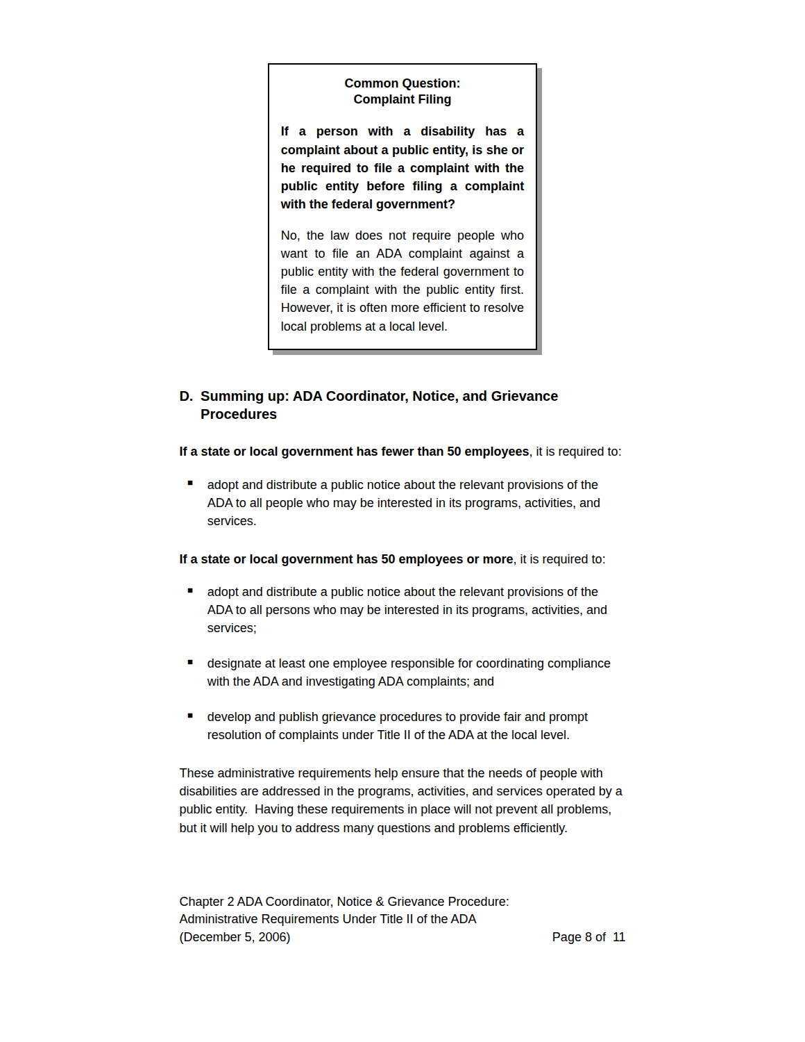Common Question:
Complaint Filing
If a person with a disability has a complaint about a public entity, is she or he required to file a complaint with the public entity before filing a complaint with the federal government?
No, the law does not require people who want to file an ADA complaint against a public entity with the federal government to file a complaint with the public entity first. However, it is often more efficient to resolve local problems at a local level.
D. Summing up: ADA Coordinator, Notice, and Grievance Procedures
If a state or local government has fewer than 50 employees, it is required to:
adopt and distribute a public notice about the relevant provisions of the ADA to all people who may be interested in its programs, activities, and services.
If a state or local government has 50 employees or more, it is required to:
adopt and distribute a public notice about the relevant provisions of the ADA to all persons who may be interested in its programs, activities, and services;
designate at least one employee responsible for coordinating compliance with the ADA and investigating ADA complaints; and
develop and publish grievance procedures to provide fair and prompt resolution of complaints under Title II of the ADA at the local level.
These administrative requirements help ensure that the needs of people with disabilities are addressed in the programs, activities, and services operated by a public entity. Having these requirements in place will not prevent all problems, but it will help you to address many questions and problems efficiently.
Chapter 2 ADA Coordinator, Notice & Grievance Procedure: Administrative Requirements Under Title II of the ADA (December 5, 2006) Page 8 of 11